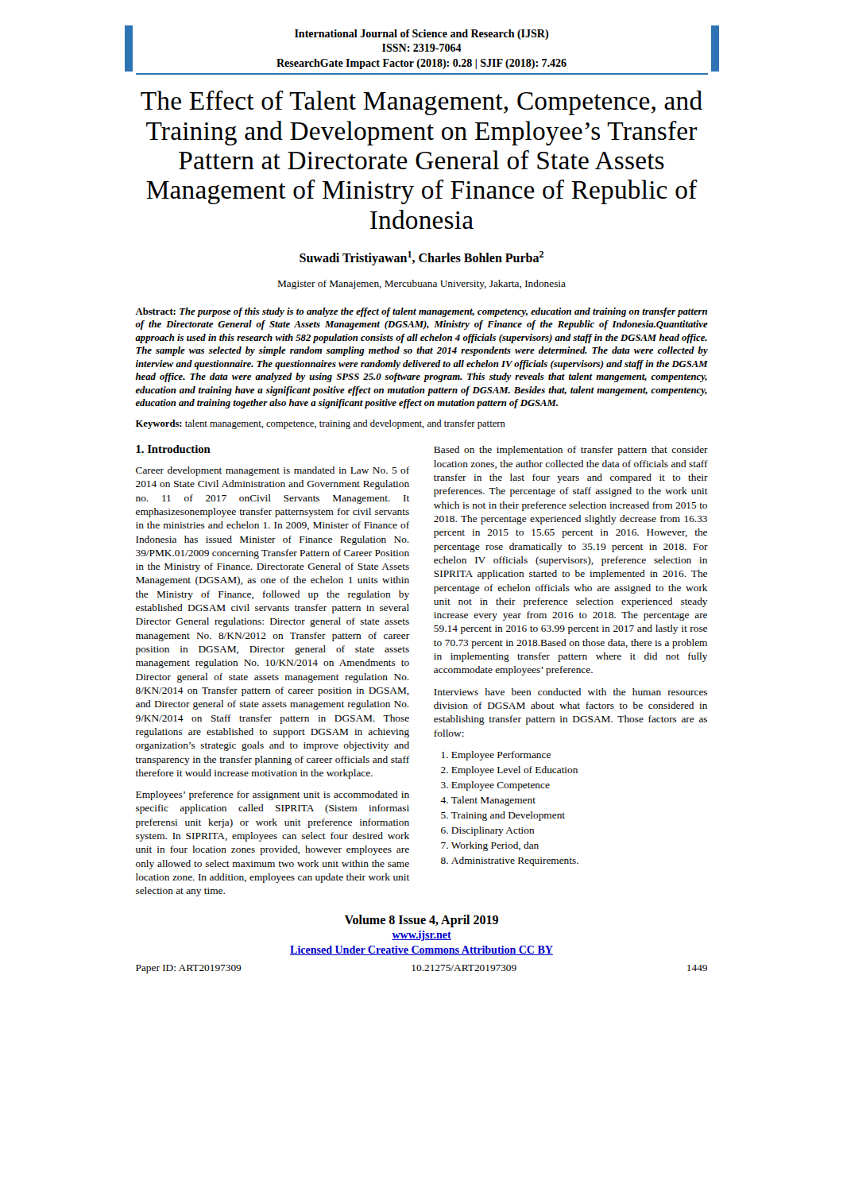International Journal of Science and Research (IJSR)
ISSN: 2319-7064
ResearchGate Impact Factor (2018): 0.28 | SJIF (2018): 7.426
The Effect of Talent Management, Competence, and Training and Development on Employee’s Transfer Pattern at Directorate General of State Assets Management of Ministry of Finance of Republic of Indonesia
Suwadi Tristiyawan1, Charles Bohlen Purba2
Magister of Manajemen, Mercubuana University, Jakarta, Indonesia
Abstract: The purpose of this study is to analyze the effect of talent management, competency, education and training on transfer pattern of the Directorate General of State Assets Management (DGSAM), Ministry of Finance of the Republic of Indonesia.Quantitative approach is used in this research with 582 population consists of all echelon 4 officials (supervisors) and staff in the DGSAM head office. The sample was selected by simple random sampling method so that 2014 respondents were determined. The data were collected by interview and questionnaire. The questionnaires were randomly delivered to all echelon IV officials (supervisors) and staff in the DGSAM head office. The data were analyzed by using SPSS 25.0 software program. This study reveals that talent mangement, compentency, education and training have a significant positive effect on mutation pattern of DGSAM. Besides that, talent mangement, compentency, education and training together also have a significant positive effect on mutation pattern of DGSAM.
Keywords: talent management, competence, training and development, and transfer pattern
1. Introduction
Career development management is mandated in Law No. 5 of 2014 on State Civil Administration and Government Regulation no. 11 of 2017 onCivil Servants Management. It emphasizesonemployee transfer patternsystem for civil servants in the ministries and echelon 1. In 2009, Minister of Finance of Indonesia has issued Minister of Finance Regulation No. 39/PMK.01/2009 concerning Transfer Pattern of Career Position in the Ministry of Finance. Directorate General of State Assets Management (DGSAM), as one of the echelon 1 units within the Ministry of Finance, followed up the regulation by established DGSAM civil servants transfer pattern in several Director General regulations: Director general of state assets management No. 8/KN/2012 on Transfer pattern of career position in DGSAM, Director general of state assets management regulation No. 10/KN/2014 on Amendments to Director general of state assets management regulation No. 8/KN/2014 on Transfer pattern of career position in DGSAM, and Director general of state assets management regulation No. 9/KN/2014 on Staff transfer pattern in DGSAM. Those regulations are established to support DGSAM in achieving organization’s strategic goals and to improve objectivity and transparency in the transfer planning of career officials and staff therefore it would increase motivation in the workplace.
Employees’ preference for assignment unit is accommodated in specific application called SIPRITA (Sistem informasi preferensi unit kerja) or work unit preference information system. In SIPRITA, employees can select four desired work unit in four location zones provided, however employees are only allowed to select maximum two work unit within the same location zone. In addition, employees can update their work unit selection at any time.
Based on the implementation of transfer pattern that consider location zones, the author collected the data of officials and staff transfer in the last four years and compared it to their preferences. The percentage of staff assigned to the work unit which is not in their preference selection increased from 2015 to 2018. The percentage experienced slightly decrease from 16.33 percent in 2015 to 15.65 percent in 2016. However, the percentage rose dramatically to 35.19 percent in 2018. For echelon IV officials (supervisors), preference selection in SIPRITA application started to be implemented in 2016. The percentage of echelon officials who are assigned to the work unit not in their preference selection experienced steady increase every year from 2016 to 2018. The percentage are 59.14 percent in 2016 to 63.99 percent in 2017 and lastly it rose to 70.73 percent in 2018.Based on those data, there is a problem in implementing transfer pattern where it did not fully accommodate employees’ preference.
Interviews have been conducted with the human resources division of DGSAM about what factors to be considered in establishing transfer pattern in DGSAM. Those factors are as follow:
Employee Performance
Employee Level of Education
Employee Competence
Talent Management
Training and Development
Disciplinary Action
Working Period, dan
Administrative Requirements.
Volume 8 Issue 4, April 2019
www.ijsr.net
Licensed Under Creative Commons Attribution CC BY
Paper ID: ART20197309 10.21275/ART20197309 1449